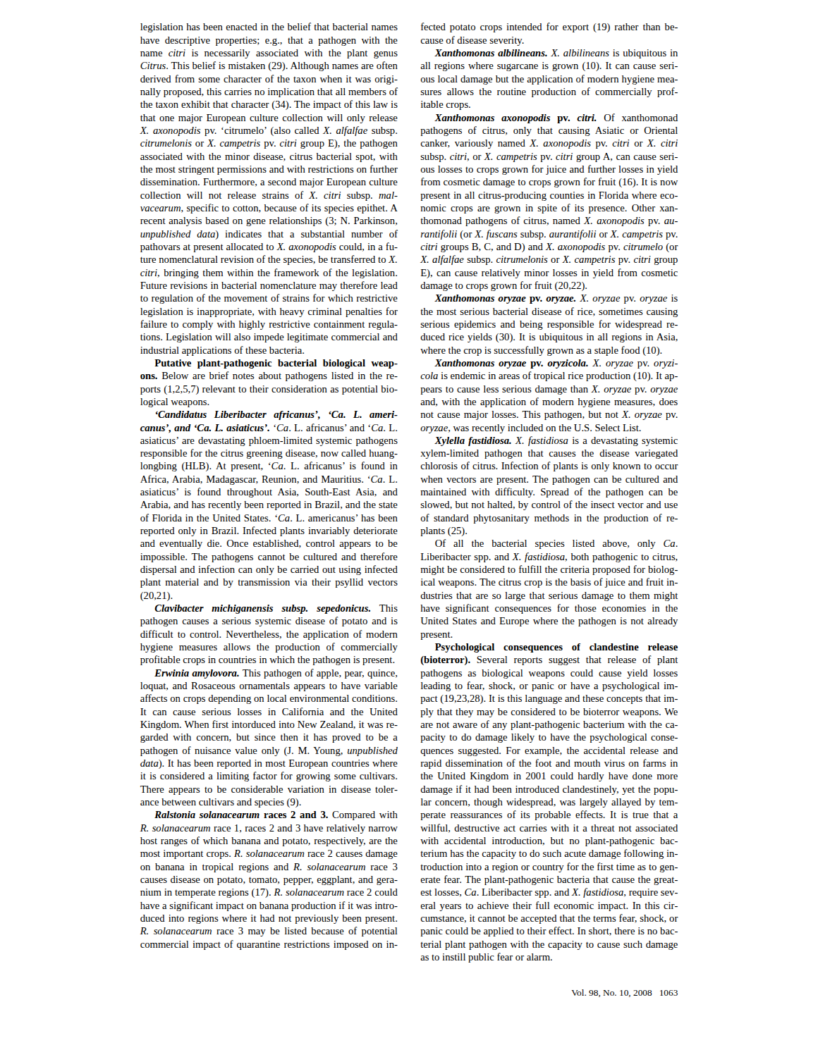legislation has been enacted in the belief that bacterial names have descriptive properties; e.g., that a pathogen with the name citri is necessarily associated with the plant genus Citrus. This belief is mistaken (29). Although names are often derived from some character of the taxon when it was originally proposed, this carries no implication that all members of the taxon exhibit that character (34). The impact of this law is that one major European culture collection will only release X. axonopodis pv. ‘citrumelo’ (also called X. alfalfae subsp. citrumelonis or X. campetris pv. citri group E), the pathogen associated with the minor disease, citrus bacterial spot, with the most stringent permissions and with restrictions on further dissemination. Furthermore, a second major European culture collection will not release strains of X. citri subsp. malvacearum, specific to cotton, because of its species epithet. A recent analysis based on gene relationships (3; N. Parkinson, unpublished data) indicates that a substantial number of pathovars at present allocated to X. axonopodis could, in a future nomenclatural revision of the species, be transferred to X. citri, bringing them within the framework of the legislation. Future revisions in bacterial nomenclature may therefore lead to regulation of the movement of strains for which restrictive legislation is inappropriate, with heavy criminal penalties for failure to comply with highly restrictive containment regulations. Legislation will also impede legitimate commercial and industrial applications of these bacteria.
Putative plant-pathogenic bacterial biological weapons. Below are brief notes about pathogens listed in the reports (1,2,5,7) relevant to their consideration as potential biological weapons.
‘Candidatus Liberibacter africanus’, ‘Ca. L. americanus’, and ‘Ca. L. asiaticus’. ‘Ca. L. africanus’ and ‘Ca. L. asiaticus’ are devastating phloem-limited systemic pathogens responsible for the citrus greening disease, now called huanglongbing (HLB). At present, ‘Ca. L. africanus’ is found in Africa, Arabia, Madagascar, Reunion, and Mauritius. ‘Ca. L. asiaticus’ is found throughout Asia, South-East Asia, and Arabia, and has recently been reported in Brazil, and the state of Florida in the United States. ‘Ca. L. americanus’ has been reported only in Brazil. Infected plants invariably deteriorate and eventually die. Once established, control appears to be impossible. The pathogens cannot be cultured and therefore dispersal and infection can only be carried out using infected plant material and by transmission via their psyllid vectors (20,21).
Clavibacter michiganensis subsp. sepedonicus. This pathogen causes a serious systemic disease of potato and is difficult to control. Nevertheless, the application of modern hygiene measures allows the production of commercially profitable crops in countries in which the pathogen is present.
Erwinia amylovora. This pathogen of apple, pear, quince, loquat, and Rosaceous ornamentals appears to have variable affects on crops depending on local environmental conditions. It can cause serious losses in California and the United Kingdom. When first intorduced into New Zealand, it was regarded with concern, but since then it has proved to be a pathogen of nuisance value only (J. M. Young, unpublished data). It has been reported in most European countries where it is considered a limiting factor for growing some cultivars. There appears to be considerable variation in disease tolerance between cultivars and species (9).
Ralstonia solanacearum races 2 and 3. Compared with R. solanacearum race 1, races 2 and 3 have relatively narrow host ranges of which banana and potato, respectively, are the most important crops. R. solanacearum race 2 causes damage on banana in tropical regions and R. solanacearum race 3 causes disease on potato, tomato, pepper, eggplant, and geranium in temperate regions (17). R. solanacearum race 2 could have a significant impact on banana production if it was introduced into regions where it had not previously been present. R. solanacearum race 3 may be listed because of potential commercial impact of quarantine restrictions imposed on infected potato crops intended for export (19) rather than because of disease severity.
Xanthomonas albilineans. X. albilineans is ubiquitous in all regions where sugarcane is grown (10). It can cause serious local damage but the application of modern hygiene measures allows the routine production of commercially profitable crops.
Xanthomonas axonopodis pv. citri. Of xanthomonad pathogens of citrus, only that causing Asiatic or Oriental canker, variously named X. axonopodis pv. citri or X. citri subsp. citri, or X. campetris pv. citri group A, can cause serious losses to crops grown for juice and further losses in yield from cosmetic damage to crops grown for fruit (16). It is now present in all citrus-producing counties in Florida where economic crops are grown in spite of its presence. Other xanthomonad pathogens of citrus, named X. axonopodis pv. aurantifolii (or X. fuscans subsp. aurantifolii or X. campetris pv. citri groups B, C, and D) and X. axonopodis pv. citrumelo (or X. alfalfae subsp. citrumelonis or X. campetris pv. citri group E), can cause relatively minor losses in yield from cosmetic damage to crops grown for fruit (20,22).
Xanthomonas oryzae pv. oryzae. X. oryzae pv. oryzae is the most serious bacterial disease of rice, sometimes causing serious epidemics and being responsible for widespread reduced rice yields (30). It is ubiquitous in all regions in Asia, where the crop is successfully grown as a staple food (10).
Xanthomonas oryzae pv. oryzicola. X. oryzae pv. oryzicola is endemic in areas of tropical rice production (10). It appears to cause less serious damage than X. oryzae pv. oryzae and, with the application of modern hygiene measures, does not cause major losses. This pathogen, but not X. oryzae pv. oryzae, was recently included on the U.S. Select List.
Xylella fastidiosa. X. fastidiosa is a devastating systemic xylem-limited pathogen that causes the disease variegated chlorosis of citrus. Infection of plants is only known to occur when vectors are present. The pathogen can be cultured and maintained with difficulty. Spread of the pathogen can be slowed, but not halted, by control of the insect vector and use of standard phytosanitary methods in the production of replants (25).
Of all the bacterial species listed above, only Ca. Liberibacter spp. and X. fastidiosa, both pathogenic to citrus, might be considered to fulfill the criteria proposed for biological weapons. The citrus crop is the basis of juice and fruit industries that are so large that serious damage to them might have significant consequences for those economies in the United States and Europe where the pathogen is not already present.
Psychological consequences of clandestine release (bioterror). Several reports suggest that release of plant pathogens as biological weapons could cause yield losses leading to fear, shock, or panic or have a psychological impact (19,23,28). It is this language and these concepts that imply that they may be considered to be bioterror weapons. We are not aware of any plant-pathogenic bacterium with the capacity to do damage likely to have the psychological consequences suggested. For example, the accidental release and rapid dissemination of the foot and mouth virus on farms in the United Kingdom in 2001 could hardly have done more damage if it had been introduced clandestinely, yet the popular concern, though widespread, was largely allayed by temperate reassurances of its probable effects. It is true that a willful, destructive act carries with it a threat not associated with accidental introduction, but no plant-pathogenic bacterium has the capacity to do such acute damage following introduction into a region or country for the first time as to generate fear. The plant-pathogenic bacteria that cause the greatest losses, Ca. Liberibacter spp. and X. fastidiosa, require several years to achieve their full economic impact. In this circumstance, it cannot be accepted that the terms fear, shock, or panic could be applied to their effect. In short, there is no bacterial plant pathogen with the capacity to cause such damage as to instill public fear or alarm.
Vol. 98, No. 10, 2008 1063